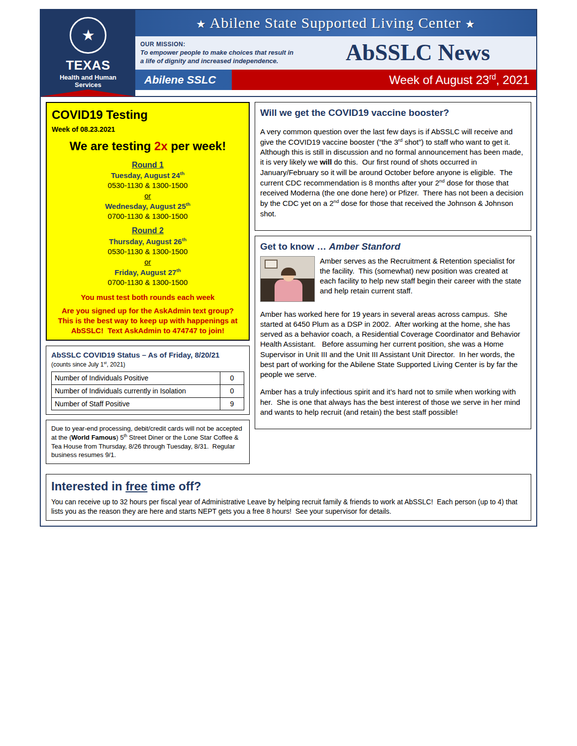★
TEXAS
Health and Human
Services
★ Abilene State Supported Living Center ★
OUR MISSION: To empower people to make choices that result in a life of dignity and increased independence.
AbSSLC News
Abilene SSLC
Week of August 23rd, 2021
COVID19 Testing
Week of 08.23.2021
We are testing 2x per week!
Round 1
Tuesday, August 24th
0530-1130 & 1300-1500
or
Wednesday, August 25th
0700-1130 & 1300-1500
Round 2
Thursday, August 26th
0530-1130 & 1300-1500
or
Friday, August 27th
0700-1130 & 1300-1500
You must test both rounds each week
Are you signed up for the AskAdmin text group?
This is the best way to keep up with happenings at AbSSLC! Text AskAdmin to 474747 to join!
AbSSLC COVID19 Status – As of Friday, 8/20/21
(counts since July 1st, 2021)
| Number of Individuals Positive | 0 |
| Number of Individuals currently in Isolation | 0 |
| Number of Staff Positive | 9 |
Due to year-end processing, debit/credit cards will not be accepted at the (World Famous) 5th Street Diner or the Lone Star Coffee & Tea House from Thursday, 8/26 through Tuesday, 8/31. Regular business resumes 9/1.
Will we get the COVID19 vaccine booster?
A very common question over the last few days is if AbSSLC will receive and give the COVID19 vaccine booster (“the 3rd shot”) to staff who want to get it. Although this is still in discussion and no formal announcement has been made, it is very likely we will do this. Our first round of shots occurred in January/February so it will be around October before anyone is eligible. The current CDC recommendation is 8 months after your 2nd dose for those that received Moderna (the one done here) or Pfizer. There has not been a decision by the CDC yet on a 2nd dose for those that received the Johnson & Johnson shot.
Get to know … Amber Stanford
Amber serves as the Recruitment & Retention specialist for the facility. This (somewhat) new position was created at each facility to help new staff begin their career with the state and help retain current staff.
Amber has worked here for 19 years in several areas across campus. She started at 6450 Plum as a DSP in 2002. After working at the home, she has served as a behavior coach, a Residential Coverage Coordinator and Behavior Health Assistant. Before assuming her current position, she was a Home Supervisor in Unit III and the Unit III Assistant Unit Director. In her words, the best part of working for the Abilene State Supported Living Center is by far the people we serve.
Amber has a truly infectious spirit and it’s hard not to smile when working with her. She is one that always has the best interest of those we serve in her mind and wants to help recruit (and retain) the best staff possible!
Interested in free time off?
You can receive up to 32 hours per fiscal year of Administrative Leave by helping recruit family & friends to work at AbSSLC! Each person (up to 4) that lists you as the reason they are here and starts NEPT gets you a free 8 hours! See your supervisor for details.